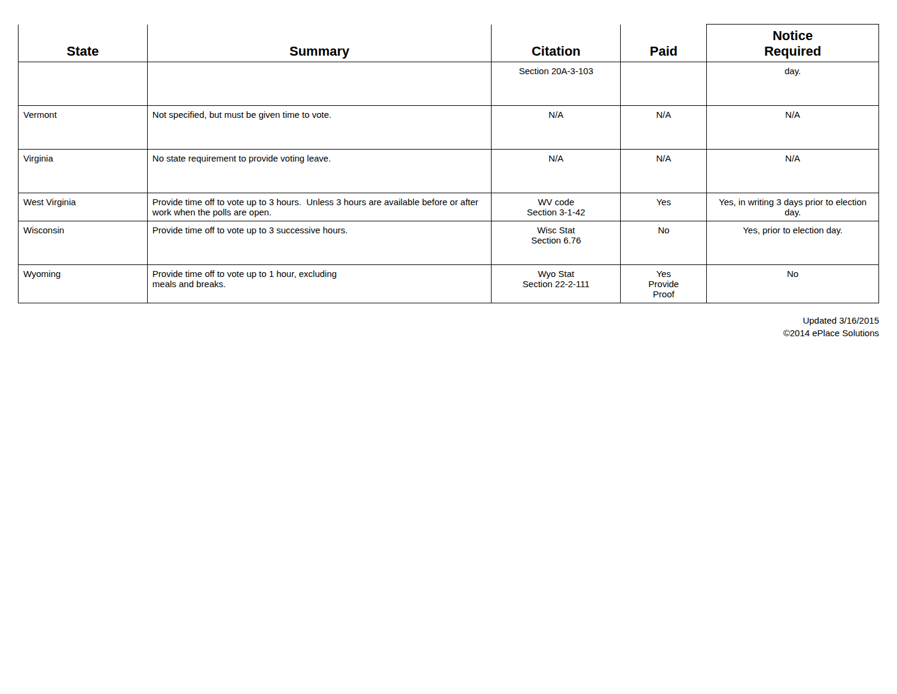| State | Summary | Citation | Paid | Notice Required |
| --- | --- | --- | --- | --- |
| | | Section 20A-3-103 | | day. |
| Vermont | Not specified, but must be given time to vote. | N/A | N/A | N/A |
| Virginia | No state requirement to provide voting leave. | N/A | N/A | N/A |
| West Virginia | Provide time off to vote up to 3 hours. Unless 3 hours are available before or after work when the polls are open. | WV code Section 3-1-42 | Yes | Yes, in writing 3 days prior to election day. |
| Wisconsin | Provide time off to vote up to 3 successive hours. | Wisc Stat Section 6.76 | No | Yes, prior to election day. |
| Wyoming | Provide time off to vote up to 1 hour, excluding meals and breaks. | Wyo Stat Section 22-2-111 | Yes Provide Proof | No |
Updated 3/16/2015
©2014 ePlace Solutions